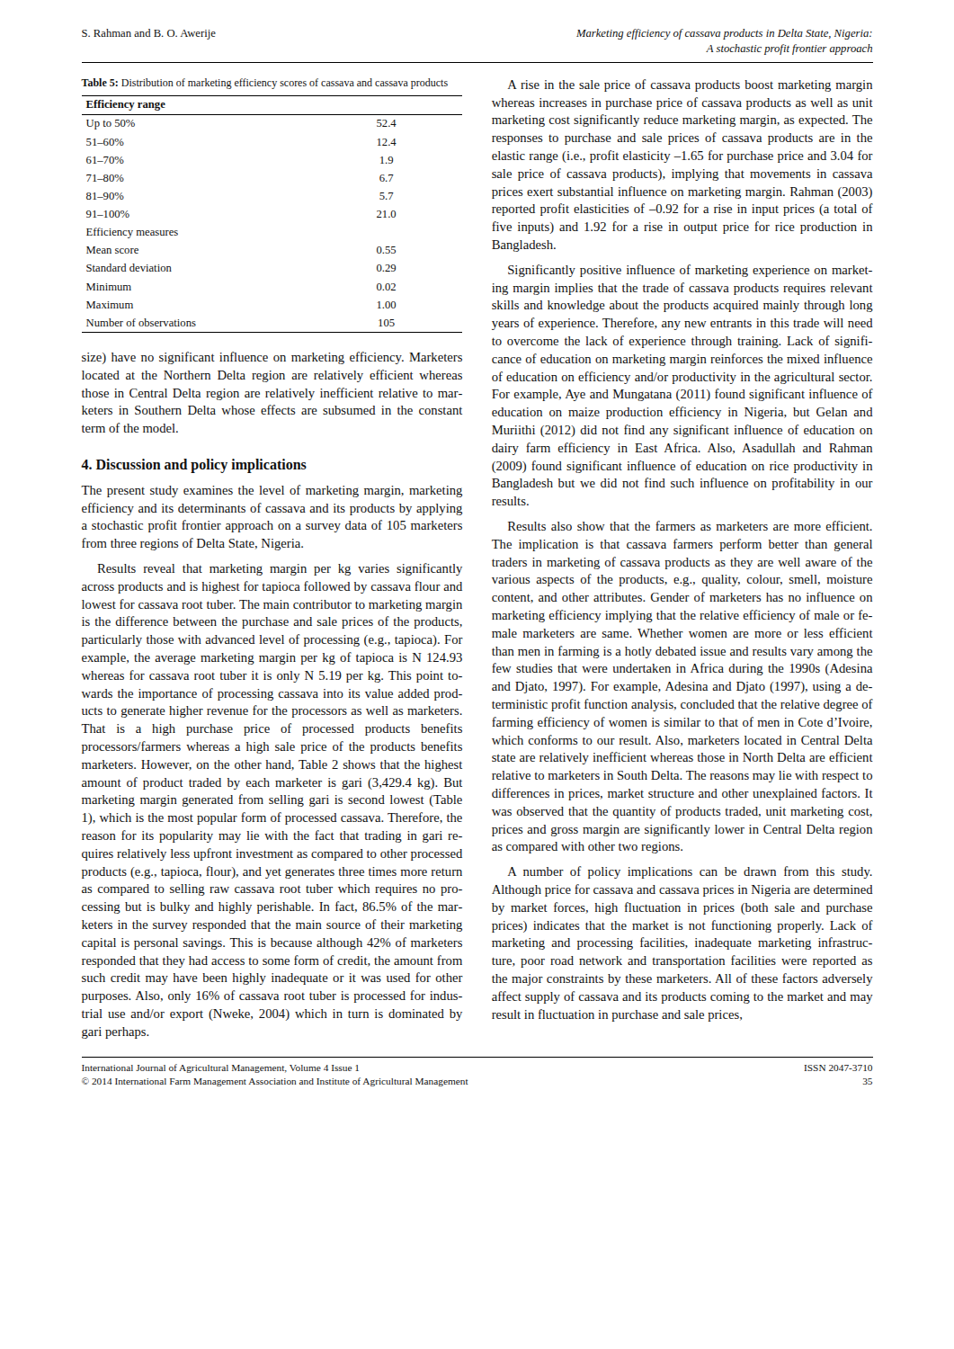S. Rahman and B. O. Awerije
Marketing efficiency of cassava products in Delta State, Nigeria:
A stochastic profit frontier approach
Table 5: Distribution of marketing efficiency scores of cassava and cassava products
| Efficiency range | |
| --- | --- |
| Up to 50% | 52.4 |
| 51–60% | 12.4 |
| 61–70% | 1.9 |
| 71–80% | 6.7 |
| 81–90% | 5.7 |
| 91–100% | 21.0 |
| Efficiency measures | |
| Mean score | 0.55 |
| Standard deviation | 0.29 |
| Minimum | 0.02 |
| Maximum | 1.00 |
| Number of observations | 105 |
size) have no significant influence on marketing efficiency. Marketers located at the Northern Delta region are relatively efficient whereas those in Central Delta region are relatively inefficient relative to marketers in Southern Delta whose effects are subsumed in the constant term of the model.
4. Discussion and policy implications
The present study examines the level of marketing margin, marketing efficiency and its determinants of cassava and its products by applying a stochastic profit frontier approach on a survey data of 105 marketers from three regions of Delta State, Nigeria.
Results reveal that marketing margin per kg varies significantly across products and is highest for tapioca followed by cassava flour and lowest for cassava root tuber. The main contributor to marketing margin is the difference between the purchase and sale prices of the products, particularly those with advanced level of processing (e.g., tapioca). For example, the average marketing margin per kg of tapioca is N 124.93 whereas for cassava root tuber it is only N 5.19 per kg. This point towards the importance of processing cassava into its value added products to generate higher revenue for the processors as well as marketers. That is a high purchase price of processed products benefits processors/farmers whereas a high sale price of the products benefits marketers. However, on the other hand, Table 2 shows that the highest amount of product traded by each marketer is gari (3,429.4 kg). But marketing margin generated from selling gari is second lowest (Table 1), which is the most popular form of processed cassava. Therefore, the reason for its popularity may lie with the fact that trading in gari requires relatively less upfront investment as compared to other processed products (e.g., tapioca, flour), and yet generates three times more return as compared to selling raw cassava root tuber which requires no processing but is bulky and highly perishable. In fact, 86.5% of the marketers in the survey responded that the main source of their marketing capital is personal savings. This is because although 42% of marketers responded that they had access to some form of credit, the amount from such credit may have been highly inadequate or it was used for other purposes. Also, only 16% of cassava root tuber is processed for industrial use and/or export (Nweke, 2004) which in turn is dominated by gari perhaps.
A rise in the sale price of cassava products boost marketing margin whereas increases in purchase price of cassava products as well as unit marketing cost significantly reduce marketing margin, as expected. The responses to purchase and sale prices of cassava products are in the elastic range (i.e., profit elasticity –1.65 for purchase price and 3.04 for sale price of cassava products), implying that movements in cassava prices exert substantial influence on marketing margin. Rahman (2003) reported profit elasticities of –0.92 for a rise in input prices (a total of five inputs) and 1.92 for a rise in output price for rice production in Bangladesh.
Significantly positive influence of marketing experience on marketing margin implies that the trade of cassava products requires relevant skills and knowledge about the products acquired mainly through long years of experience. Therefore, any new entrants in this trade will need to overcome the lack of experience through training. Lack of significance of education on marketing margin reinforces the mixed influence of education on efficiency and/or productivity in the agricultural sector. For example, Aye and Mungatana (2011) found significant influence of education on maize production efficiency in Nigeria, but Gelan and Muriithi (2012) did not find any significant influence of education on dairy farm efficiency in East Africa. Also, Asadullah and Rahman (2009) found significant influence of education on rice productivity in Bangladesh but we did not find such influence on profitability in our results.
Results also show that the farmers as marketers are more efficient. The implication is that cassava farmers perform better than general traders in marketing of cassava products as they are well aware of the various aspects of the products, e.g., quality, colour, smell, moisture content, and other attributes. Gender of marketers has no influence on marketing efficiency implying that the relative efficiency of male or female marketers are same. Whether women are more or less efficient than men in farming is a hotly debated issue and results vary among the few studies that were undertaken in Africa during the 1990s (Adesina and Djato, 1997). For example, Adesina and Djato (1997), using a deterministic profit function analysis, concluded that the relative degree of farming efficiency of women is similar to that of men in Cote d’Ivoire, which conforms to our result. Also, marketers located in Central Delta state are relatively inefficient whereas those in North Delta are efficient relative to marketers in South Delta. The reasons may lie with respect to differences in prices, market structure and other unexplained factors. It was observed that the quantity of products traded, unit marketing cost, prices and gross margin are significantly lower in Central Delta region as compared with other two regions.
A number of policy implications can be drawn from this study. Although price for cassava and cassava prices in Nigeria are determined by market forces, high fluctuation in prices (both sale and purchase prices) indicates that the market is not functioning properly. Lack of marketing and processing facilities, inadequate marketing infrastructure, poor road network and transportation facilities were reported as the major constraints by these marketers. All of these factors adversely affect supply of cassava and its products coming to the market and may result in fluctuation in purchase and sale prices,
International Journal of Agricultural Management, Volume 4 Issue 1
© 2014 International Farm Management Association and Institute of Agricultural Management
ISSN 2047-3710
35